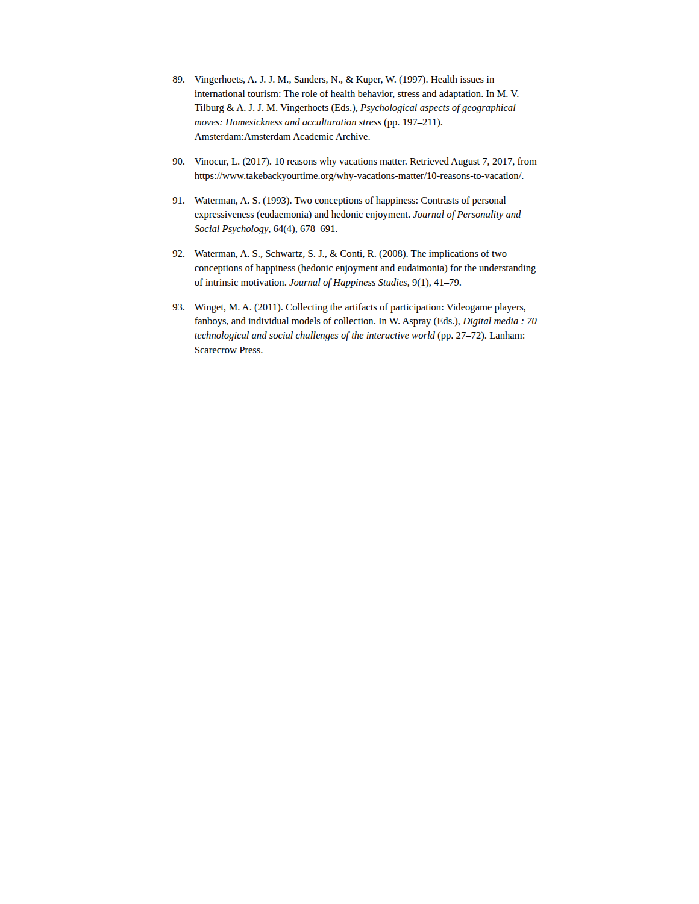Vingerhoets, A. J. J. M., Sanders, N., & Kuper, W. (1997). Health issues in international tourism: The role of health behavior, stress and adaptation. In M. V. Tilburg & A. J. J. M. Vingerhoets (Eds.), Psychological aspects of geographical moves: Homesickness and acculturation stress (pp. 197–211). Amsterdam:Amsterdam Academic Archive.
Vinocur, L. (2017). 10 reasons why vacations matter. Retrieved August 7, 2017, from https://www.takebackyourtime.org/why-vacations-matter/10-reasons-to-vacation/.
Waterman, A. S. (1993). Two conceptions of happiness: Contrasts of personal expressiveness (eudaemonia) and hedonic enjoyment. Journal of Personality and Social Psychology, 64(4), 678–691.
Waterman, A. S., Schwartz, S. J., & Conti, R. (2008). The implications of two conceptions of happiness (hedonic enjoyment and eudaimonia) for the understanding of intrinsic motivation. Journal of Happiness Studies, 9(1), 41–79.
Winget, M. A. (2011). Collecting the artifacts of participation: Videogame players, fanboys, and individual models of collection. In W. Aspray (Eds.), Digital media : 70 technological and social challenges of the interactive world (pp. 27–72). Lanham: Scarecrow Press.